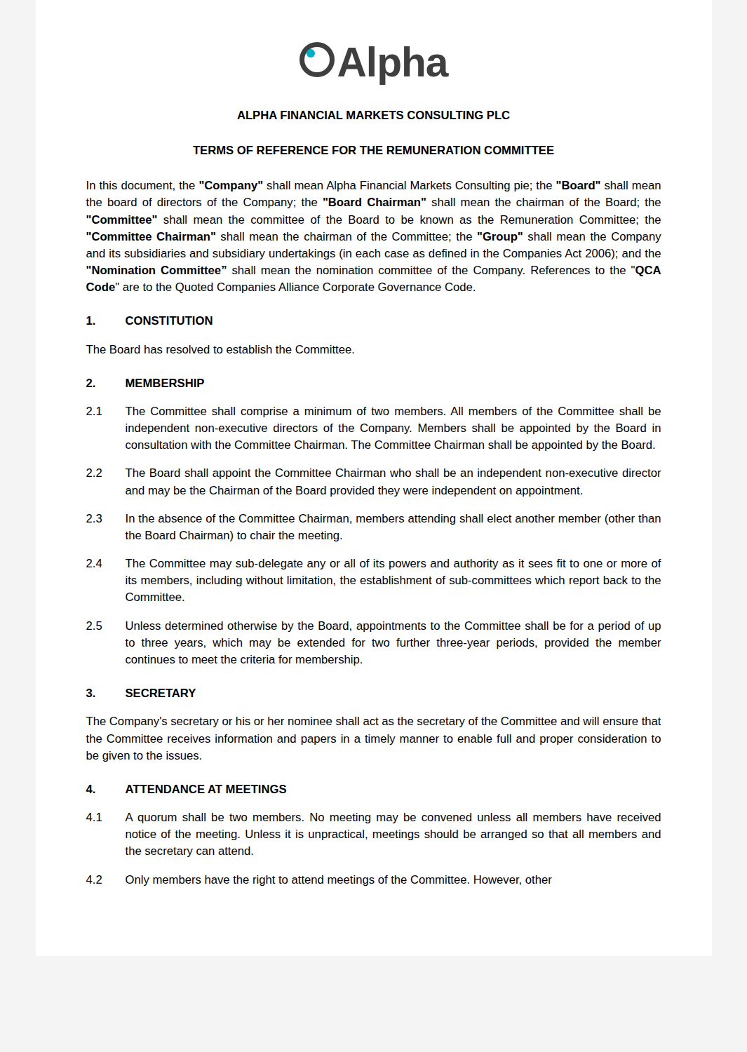Alpha
Alpha Financial Markets Consulting plc
Terms of Reference for the Remuneration Committee
In this document, the "Company" shall mean Alpha Financial Markets Consulting pie; the "Board" shall mean the board of directors of the Company; the "Board Chairman" shall mean the chairman of the Board; the "Committee" shall mean the committee of the Board to be known as the Remuneration Committee; the "Committee Chairman" shall mean the chairman of the Committee; the "Group" shall mean the Company and its subsidiaries and subsidiary undertakings (in each case as defined in the Companies Act 2006); and the "Nomination Committee” shall mean the nomination committee of the Company. References to the "QCA Code" are to the Quoted Companies Alliance Corporate Governance Code.
1. Constitution
The Board has resolved to establish the Committee.
2. Membership
2.1
The Committee shall comprise a minimum of two members. All members of the Committee shall be independent non-executive directors of the Company. Members shall be appointed by the Board in consultation with the Committee Chairman. The Committee Chairman shall be appointed by the Board.
2.2
The Board shall appoint the Committee Chairman who shall be an independent non-executive director and may be the Chairman of the Board provided they were independent on appointment.
2.3
In the absence of the Committee Chairman, members attending shall elect another member (other than the Board Chairman) to chair the meeting.
2.4
The Committee may sub-delegate any or all of its powers and authority as it sees fit to one or more of its members, including without limitation, the establishment of sub-committees which report back to the Committee.
2.5
Unless determined otherwise by the Board, appointments to the Committee shall be for a period of up to three years, which may be extended for two further three-year periods, provided the member continues to meet the criteria for membership.
3. Secretary
The Company's secretary or his or her nominee shall act as the secretary of the Committee and will ensure that the Committee receives information and papers in a timely manner to enable full and proper consideration to be given to the issues.
4. Attendance at Meetings
4.1
A quorum shall be two members. No meeting may be convened unless all members have received notice of the meeting. Unless it is unpractical, meetings should be arranged so that all members and the secretary can attend.
4.2
Only members have the right to attend meetings of the Committee. However, other